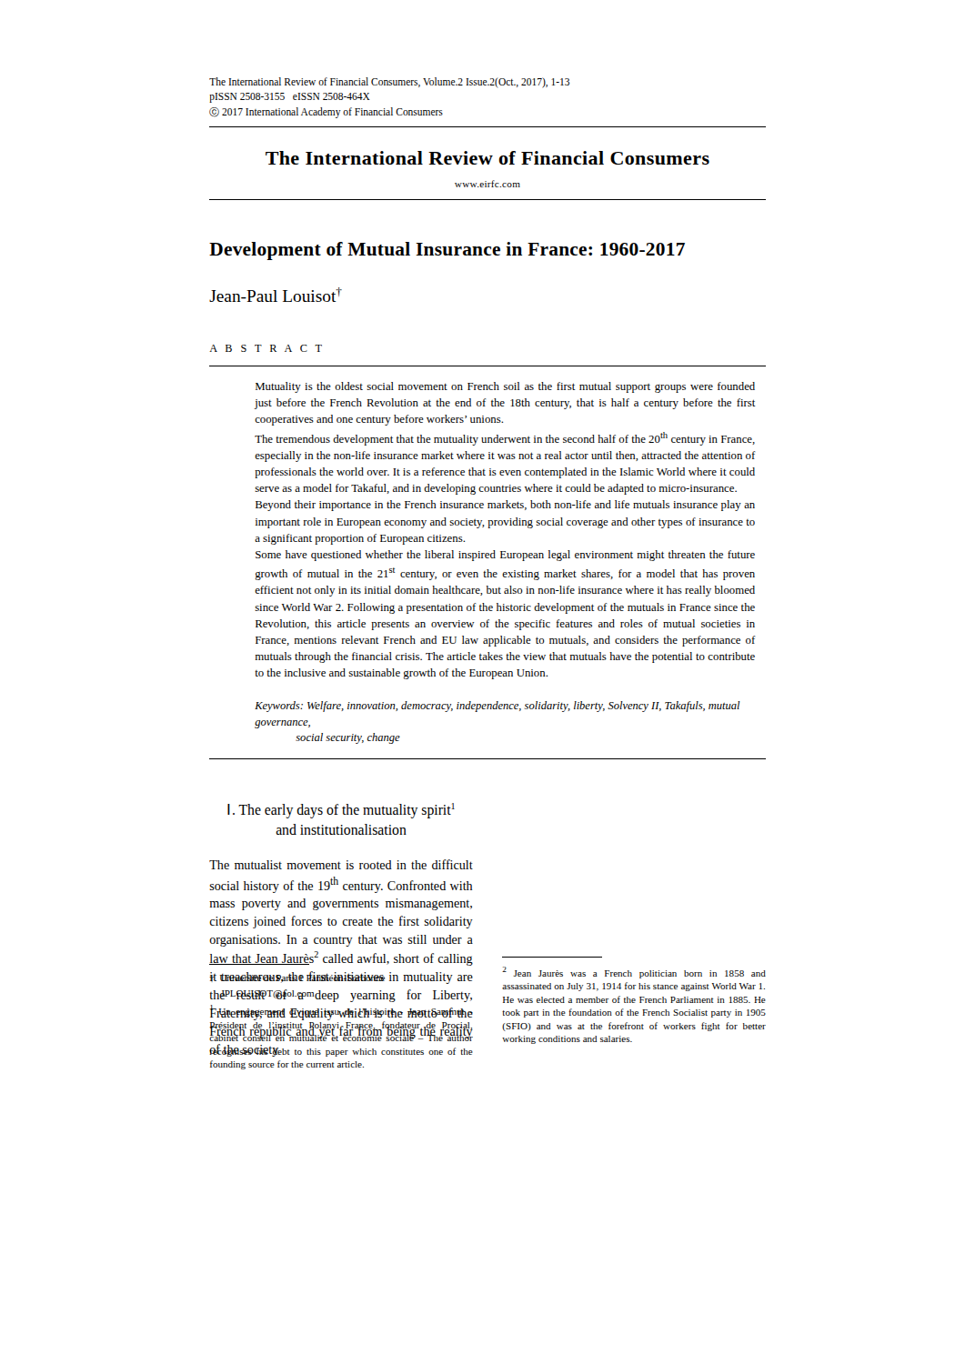The International Review of Financial Consumers, Volume.2 Issue.2(Oct., 2017), 1-13 pISSN 2508-3155 eISSN 2508-464X ⓒ 2017 International Academy of Financial Consumers
The International Review of Financial Consumers
www.eirfc.com
Development of Mutual Insurance in France: 1960-2017
Jean-Paul Louisot†
A B S T R A C T
Mutuality is the oldest social movement on French soil as the first mutual support groups were founded just before the French Revolution at the end of the 18th century, that is half a century before the first cooperatives and one century before workers’ unions.
The tremendous development that the mutuality underwent in the second half of the 20th century in France, especially in the non-life insurance market where it was not a real actor until then, attracted the attention of professionals the world over. It is a reference that is even contemplated in the Islamic World where it could serve as a model for Takaful, and in developing countries where it could be adapted to micro-insurance.
Beyond their importance in the French insurance markets, both non-life and life mutuals insurance play an important role in European economy and society, providing social coverage and other types of insurance to a significant proportion of European citizens.
Some have questioned whether the liberal inspired European legal environment might threaten the future growth of mutual in the 21st century, or even the existing market shares, for a model that has proven efficient not only in its initial domain healthcare, but also in non-life insurance where it has really bloomed since World War 2. Following a presentation of the historic development of the mutuals in France since the Revolution, this article presents an overview of the specific features and roles of mutual societies in France, mentions relevant French and EU law applicable to mutuals, and considers the performance of mutuals through the financial crisis. The article takes the view that mutuals have the potential to contribute to the inclusive and sustainable growth of the European Union.
Keywords: Welfare, innovation, democracy, independence, solidarity, liberty, Solvency II, Takafuls, mutual governance, social security, change
Ⅰ. The early days of the mutuality spirit1
and institutionalisation
The mutualist movement is rooted in the difficult social history of the 19th century. Confronted with mass poverty and governments mismanagement, citizens joined forces to create the first solidarity organisations. In a country that was still under a law that Jean Jaurès2 called awful, short of calling it treacherous, the first initiatives in mutuality are the result of a deep yearning for Liberty, Fraternity, and Equality which is the motto of the French republic and yet far from being the reality of the society
† Université de Paris 1 Panthéon-Sorbonne
JPLOUISOT@aol.com
1 Un engagement civique issu de l’histoire - Jean Sammut -Président de l’institut Polanyi France, fondateur de Procial, cabinet conseil en mutualité et économie sociale – The author recognises his debt to this paper which constitutes one of the founding source for the current article.
2 Jean Jaurès was a French politician born in 1858 and assassinated on July 31, 1914 for his stance against World War 1. He was elected a member of the French Parliament in 1885. He took part in the foundation of the French Socialist party in 1905 (SFIO) and was at the forefront of workers fight for better working conditions and salaries.